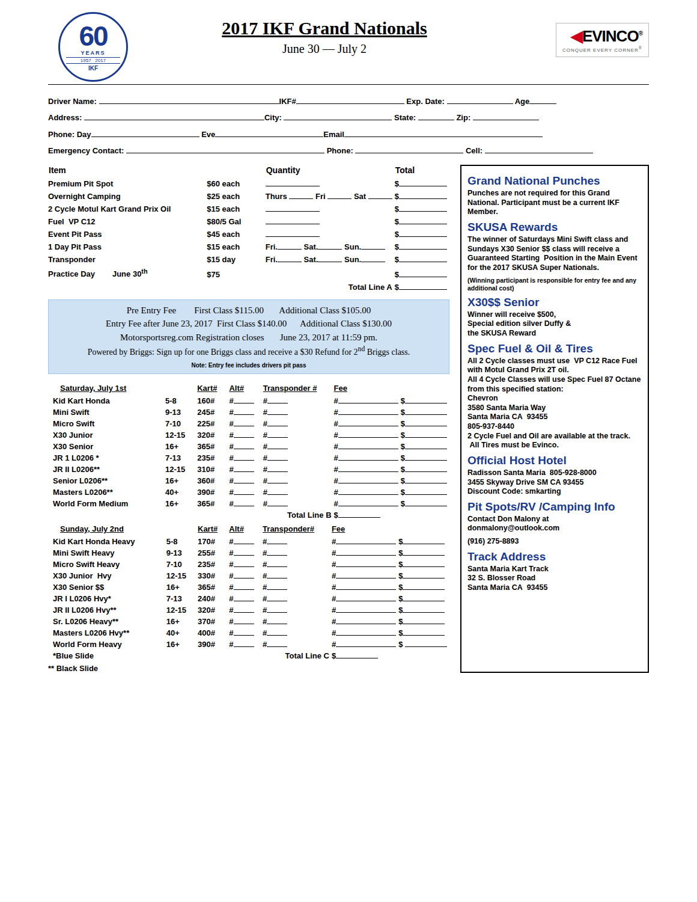60
YEARS
1957 2017
IKF
2017 IKF Grand Nationals
June 30 — July 2
◀EVINCO®
CONQUER EVERY CORNER®
Driver Name: IKF# Exp. Date: Age
Address: City: State: Zip:
Phone: Day Eve Email
Emergency Contact: Phone: Cell:
| Item | | Quantity | Total |
| --- | --- | --- | --- |
| Premium Pit Spot | $60 each | | $ |
| Overnight Camping | $25 each | Thurs Fri Sat | $ |
| 2 Cycle Motul Kart Grand Prix Oil | $15 each | | $ |
| Fuel VP C12 | $80/5 Gal | | $ |
| Event Pit Pass | $45 each | | $ |
| 1 Day Pit Pass | $15 each | Fri. Sat. Sun. | $ |
| Transponder | $15 day | Fri. Sat. Sun. | $ |
| Practice Day June 30 th | $75 | | $ |
| | | Total Line A | $ |
Pre Entry Fee First Class $115.00 Additional Class $105.00
Entry Fee after June 23, 2017 First Class $140.00 Additional Class $130.00
Motorsportsreg.com Registration closes June 23, 2017 at 11:59 pm.
Powered by Briggs: Sign up for one Briggs class and receive a $30 Refund for 2nd Briggs class.
Note: Entry fee includes drivers pit pass
| Saturday, July 1st | | Kart# | Alt# | Transponder # | Fee |
| --- | --- | --- | --- | --- | --- |
| Kid Kart Honda | 5-8 | 160# | # | # | # | $ |
| Mini Swift | 9-13 | 245# | # | # | # | $ |
| Micro Swift | 7-10 | 225# | # | # | # | $ |
| X30 Junior | 12-15 | 320# | # | # | # | $ |
| X30 Senior | 16+ | 365# | # | # | # | $ |
| JR 1 L0206 * | 7-13 | 235# | # | # | # | $ |
| JR II L0206** | 12-15 | 310# | # | # | # | $ |
| Senior L0206** | 16+ | 360# | # | # | # | $ |
| Masters L0206** | 40+ | 390# | # | # | # | $ |
| World Form Medium | 16+ | 365# | # | # | # | $ |
| | Total Line B | $ |
| Sunday, July 2nd | | Kart# | Alt# | Transponder# | Fee |
| --- | --- | --- | --- | --- | --- |
| Kid Kart Honda Heavy | 5-8 | 170# | # | # | # | $ |
| Mini Swift Heavy | 9-13 | 255# | # | # | # | $ |
| Micro Swift Heavy | 7-10 | 235# | # | # | # | $ |
| X30 Junior Hvy | 12-15 | 330# | # | # | # | $ |
| X30 Senior $$ | 16+ | 365# | # | # | # | $ |
| JR I L0206 Hvy* | 7-13 | 240# | # | # | # | $ |
| JR II L0206 Hvy** | 12-15 | 320# | # | # | # | $ |
| Sr. L0206 Heavy** | 16+ | 370# | # | # | # | $ |
| Masters L0206 Hvy** | 40+ | 400# | # | # | # | $ |
| World Form Heavy | 16+ | 390# | # | # | # | $ |
| *Blue Slide | | Total Line C | $ |
** Black Slide
Grand National Punches
Punches are not required for this Grand National. Participant must be a current IKF Member.
SKUSA Rewards
The winner of Saturdays Mini Swift class and Sundays X30 Senior $$ class will receive a Guaranteed Starting Position in the Main Event for the 2017 SKUSA Super Nationals.
(Winning participant is responsible for entry fee and any additional cost)
X30$$ Senior
Winner will receive $500,
Special edition silver Duffy &
the SKUSA Reward
Spec Fuel & Oil & Tires
All 2 Cycle classes must use VP C12 Race Fuel with Motul Grand Prix 2T oil.
All 4 Cycle Classes will use Spec Fuel 87 Octane from this specified station:
Chevron
3580 Santa Maria Way
Santa Maria CA 93455
805-937-8440
2 Cycle Fuel and Oil are available at the track.
All Tires must be Evinco.
Official Host Hotel
Radisson Santa Maria 805-928-8000
3455 Skyway Drive SM CA 93455
Discount Code: smkarting
Pit Spots/RV /Camping Info
Contact Don Malony at
donmalony@outlook.com
(916) 275-8893
Track Address
Santa Maria Kart Track
32 S. Blosser Road
Santa Maria CA 93455